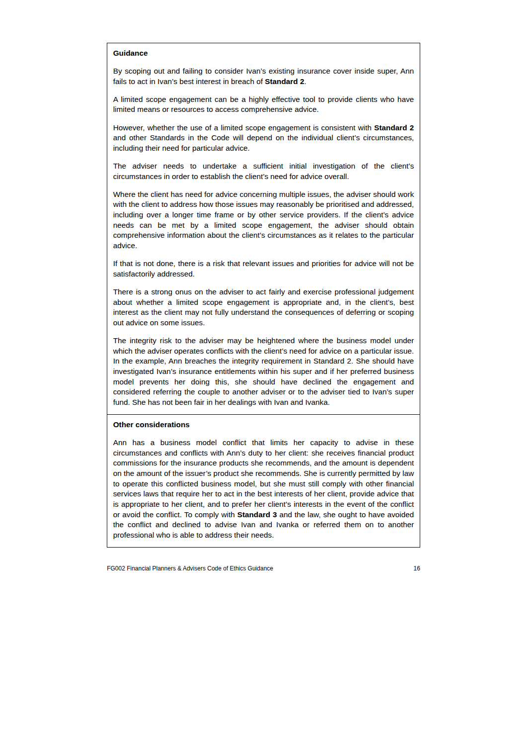Guidance
By scoping out and failing to consider Ivan’s existing insurance cover inside super, Ann fails to act in Ivan’s best interest in breach of Standard 2.
A limited scope engagement can be a highly effective tool to provide clients who have limited means or resources to access comprehensive advice.
However, whether the use of a limited scope engagement is consistent with Standard 2 and other Standards in the Code will depend on the individual client’s circumstances, including their need for particular advice.
The adviser needs to undertake a sufficient initial investigation of the client’s circumstances in order to establish the client’s need for advice overall.
Where the client has need for advice concerning multiple issues, the adviser should work with the client to address how those issues may reasonably be prioritised and addressed, including over a longer time frame or by other service providers. If the client’s advice needs can be met by a limited scope engagement, the adviser should obtain comprehensive information about the client’s circumstances as it relates to the particular advice.
If that is not done, there is a risk that relevant issues and priorities for advice will not be satisfactorily addressed.
There is a strong onus on the adviser to act fairly and exercise professional judgement about whether a limited scope engagement is appropriate and, in the client’s, best interest as the client may not fully understand the consequences of deferring or scoping out advice on some issues.
The integrity risk to the adviser may be heightened where the business model under which the adviser operates conflicts with the client’s need for advice on a particular issue. In the example, Ann breaches the integrity requirement in Standard 2. She should have investigated Ivan’s insurance entitlements within his super and if her preferred business model prevents her doing this, she should have declined the engagement and considered referring the couple to another adviser or to the adviser tied to Ivan’s super fund. She has not been fair in her dealings with Ivan and Ivanka.
Other considerations
Ann has a business model conflict that limits her capacity to advise in these circumstances and conflicts with Ann’s duty to her client: she receives financial product commissions for the insurance products she recommends, and the amount is dependent on the amount of the issuer’s product she recommends. She is currently permitted by law to operate this conflicted business model, but she must still comply with other financial services laws that require her to act in the best interests of her client, provide advice that is appropriate to her client, and to prefer her client’s interests in the event of the conflict or avoid the conflict. To comply with Standard 3 and the law, she ought to have avoided the conflict and declined to advise Ivan and Ivanka or referred them on to another professional who is able to address their needs.
FG002 Financial Planners & Advisers Code of Ethics Guidance 16